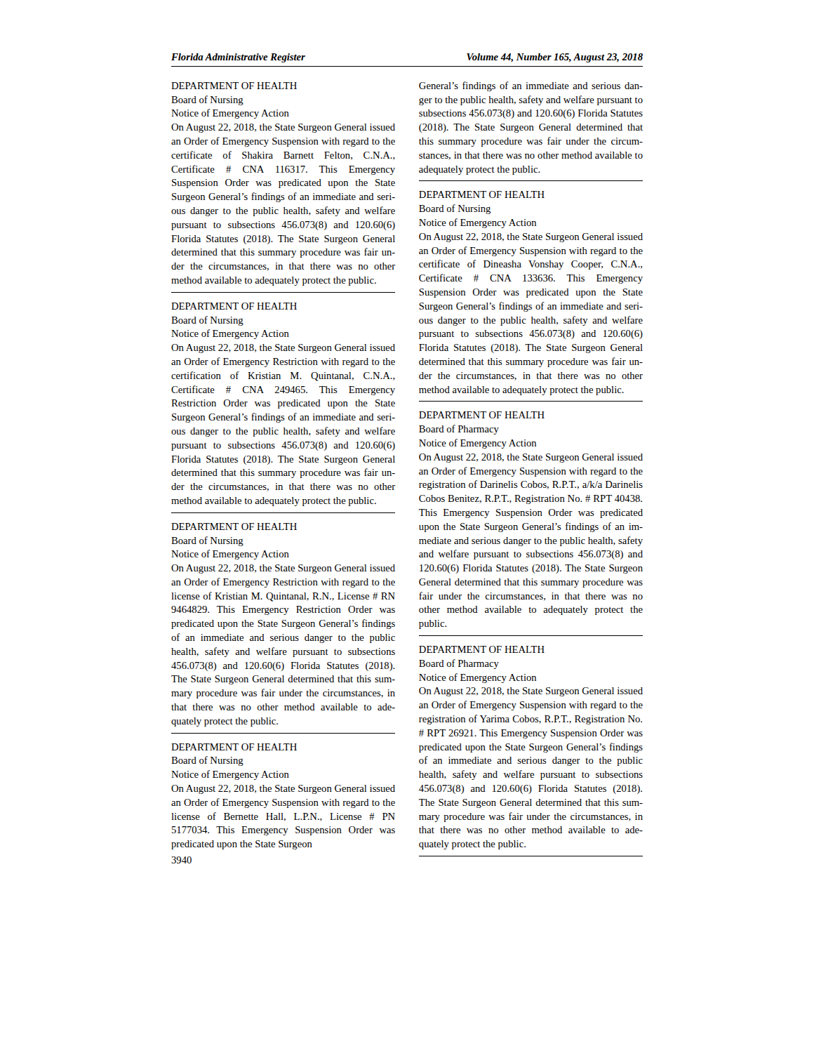Florida Administrative Register Volume 44, Number 165, August 23, 2018
DEPARTMENT OF HEALTH
Board of Nursing
Notice of Emergency Action
On August 22, 2018, the State Surgeon General issued an Order of Emergency Suspension with regard to the certificate of Shakira Barnett Felton, C.N.A., Certificate # CNA 116317. This Emergency Suspension Order was predicated upon the State Surgeon General’s findings of an immediate and serious danger to the public health, safety and welfare pursuant to subsections 456.073(8) and 120.60(6) Florida Statutes (2018). The State Surgeon General determined that this summary procedure was fair under the circumstances, in that there was no other method available to adequately protect the public.
DEPARTMENT OF HEALTH
Board of Nursing
Notice of Emergency Action
On August 22, 2018, the State Surgeon General issued an Order of Emergency Restriction with regard to the certification of Kristian M. Quintanal, C.N.A., Certificate # CNA 249465. This Emergency Restriction Order was predicated upon the State Surgeon General’s findings of an immediate and serious danger to the public health, safety and welfare pursuant to subsections 456.073(8) and 120.60(6) Florida Statutes (2018). The State Surgeon General determined that this summary procedure was fair under the circumstances, in that there was no other method available to adequately protect the public.
DEPARTMENT OF HEALTH
Board of Nursing
Notice of Emergency Action
On August 22, 2018, the State Surgeon General issued an Order of Emergency Restriction with regard to the license of Kristian M. Quintanal, R.N., License # RN 9464829. This Emergency Restriction Order was predicated upon the State Surgeon General’s findings of an immediate and serious danger to the public health, safety and welfare pursuant to subsections 456.073(8) and 120.60(6) Florida Statutes (2018). The State Surgeon General determined that this summary procedure was fair under the circumstances, in that there was no other method available to adequately protect the public.
DEPARTMENT OF HEALTH
Board of Nursing
Notice of Emergency Action
On August 22, 2018, the State Surgeon General issued an Order of Emergency Suspension with regard to the license of Bernette Hall, L.P.N., License # PN 5177034. This Emergency Suspension Order was predicated upon the State Surgeon
General’s findings of an immediate and serious danger to the public health, safety and welfare pursuant to subsections 456.073(8) and 120.60(6) Florida Statutes (2018). The State Surgeon General determined that this summary procedure was fair under the circumstances, in that there was no other method available to adequately protect the public.
DEPARTMENT OF HEALTH
Board of Nursing
Notice of Emergency Action
On August 22, 2018, the State Surgeon General issued an Order of Emergency Suspension with regard to the certificate of Dineasha Vonshay Cooper, C.N.A., Certificate # CNA 133636. This Emergency Suspension Order was predicated upon the State Surgeon General’s findings of an immediate and serious danger to the public health, safety and welfare pursuant to subsections 456.073(8) and 120.60(6) Florida Statutes (2018). The State Surgeon General determined that this summary procedure was fair under the circumstances, in that there was no other method available to adequately protect the public.
DEPARTMENT OF HEALTH
Board of Pharmacy
Notice of Emergency Action
On August 22, 2018, the State Surgeon General issued an Order of Emergency Suspension with regard to the registration of Darinelis Cobos, R.P.T., a/k/a Darinelis Cobos Benitez, R.P.T., Registration No. # RPT 40438. This Emergency Suspension Order was predicated upon the State Surgeon General’s findings of an immediate and serious danger to the public health, safety and welfare pursuant to subsections 456.073(8) and 120.60(6) Florida Statutes (2018). The State Surgeon General determined that this summary procedure was fair under the circumstances, in that there was no other method available to adequately protect the public.
DEPARTMENT OF HEALTH
Board of Pharmacy
Notice of Emergency Action
On August 22, 2018, the State Surgeon General issued an Order of Emergency Suspension with regard to the registration of Yarima Cobos, R.P.T., Registration No. # RPT 26921. This Emergency Suspension Order was predicated upon the State Surgeon General’s findings of an immediate and serious danger to the public health, safety and welfare pursuant to subsections 456.073(8) and 120.60(6) Florida Statutes (2018). The State Surgeon General determined that this summary procedure was fair under the circumstances, in that there was no other method available to adequately protect the public.
3940